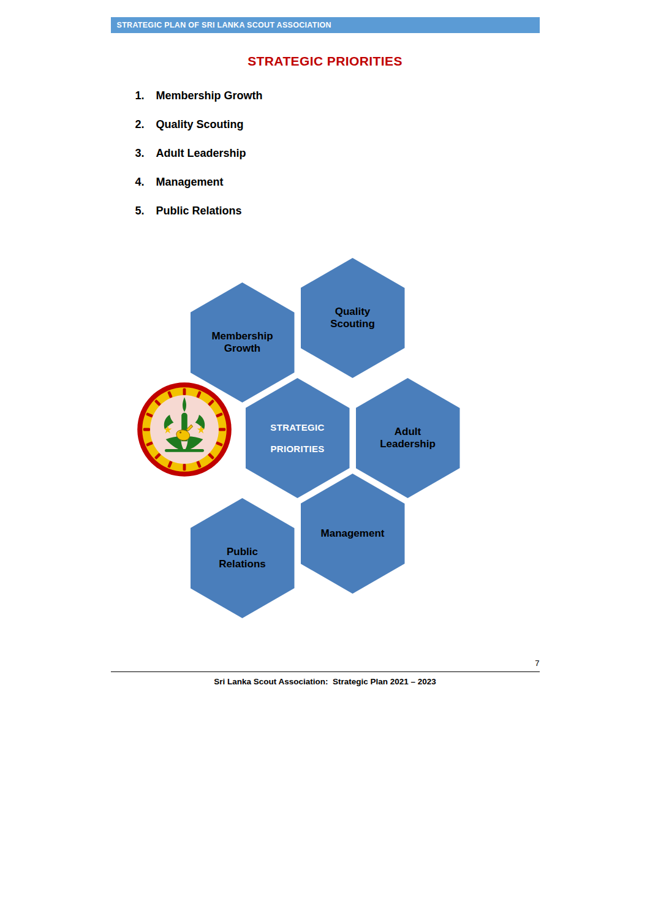STRATEGIC PLAN OF SRI LANKA SCOUT ASSOCIATION
STRATEGIC PRIORITIES
Membership Growth
Quality Scouting
Adult Leadership
Management
Public Relations
Membership
Growth
Quality
Scouting
STRATEGIC
PRIORITIES
Adult
Leadership
Public
Relations
Management
7
Sri Lanka Scout Association: Strategic Plan 2021 – 2023